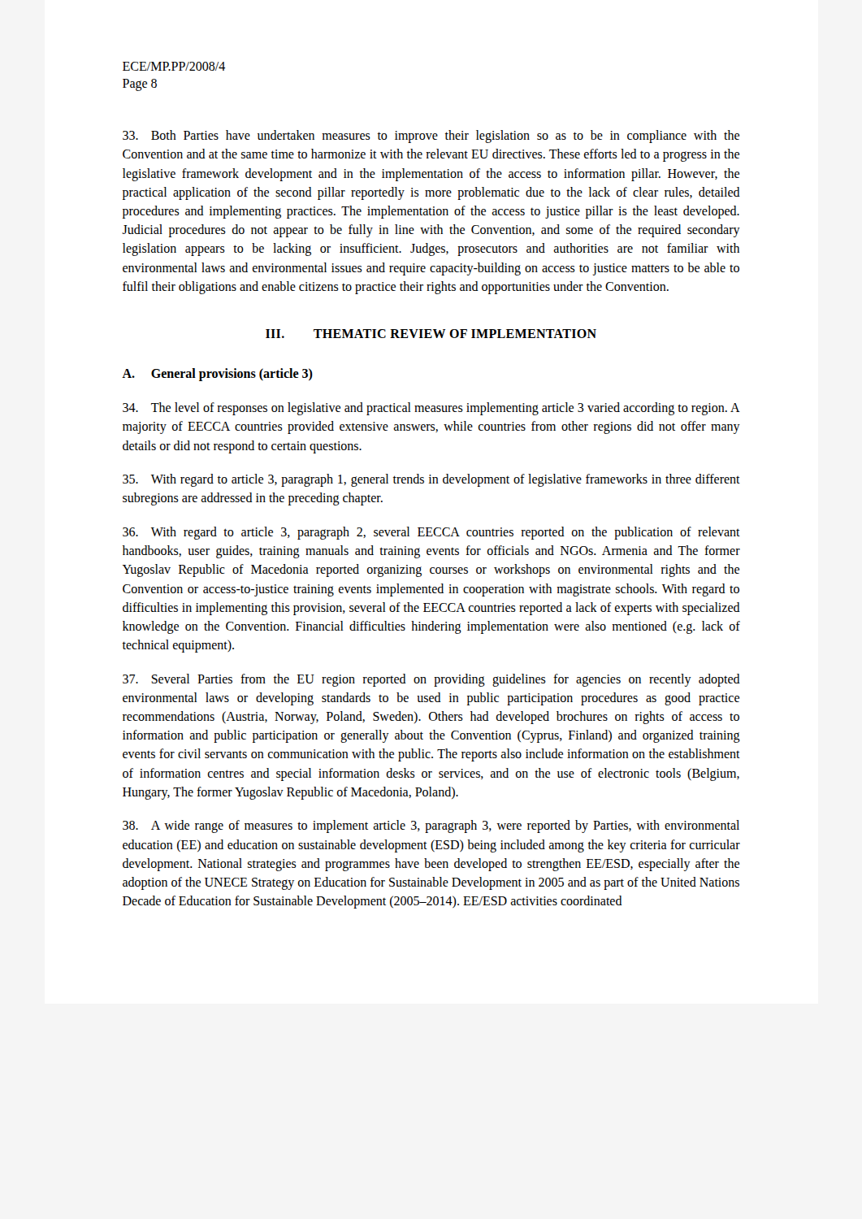ECE/MP.PP/2008/4 Page 8
33. Both Parties have undertaken measures to improve their legislation so as to be in compliance with the Convention and at the same time to harmonize it with the relevant EU directives. These efforts led to a progress in the legislative framework development and in the implementation of the access to information pillar. However, the practical application of the second pillar reportedly is more problematic due to the lack of clear rules, detailed procedures and implementing practices. The implementation of the access to justice pillar is the least developed. Judicial procedures do not appear to be fully in line with the Convention, and some of the required secondary legislation appears to be lacking or insufficient. Judges, prosecutors and authorities are not familiar with environmental laws and environmental issues and require capacity-building on access to justice matters to be able to fulfil their obligations and enable citizens to practice their rights and opportunities under the Convention.
III. THEMATIC REVIEW OF IMPLEMENTATION
A. General provisions (article 3)
34. The level of responses on legislative and practical measures implementing article 3 varied according to region. A majority of EECCA countries provided extensive answers, while countries from other regions did not offer many details or did not respond to certain questions.
35. With regard to article 3, paragraph 1, general trends in development of legislative frameworks in three different subregions are addressed in the preceding chapter.
36. With regard to article 3, paragraph 2, several EECCA countries reported on the publication of relevant handbooks, user guides, training manuals and training events for officials and NGOs. Armenia and The former Yugoslav Republic of Macedonia reported organizing courses or workshops on environmental rights and the Convention or access-to-justice training events implemented in cooperation with magistrate schools. With regard to difficulties in implementing this provision, several of the EECCA countries reported a lack of experts with specialized knowledge on the Convention. Financial difficulties hindering implementation were also mentioned (e.g. lack of technical equipment).
37. Several Parties from the EU region reported on providing guidelines for agencies on recently adopted environmental laws or developing standards to be used in public participation procedures as good practice recommendations (Austria, Norway, Poland, Sweden). Others had developed brochures on rights of access to information and public participation or generally about the Convention (Cyprus, Finland) and organized training events for civil servants on communication with the public. The reports also include information on the establishment of information centres and special information desks or services, and on the use of electronic tools (Belgium, Hungary, The former Yugoslav Republic of Macedonia, Poland).
38. A wide range of measures to implement article 3, paragraph 3, were reported by Parties, with environmental education (EE) and education on sustainable development (ESD) being included among the key criteria for curricular development. National strategies and programmes have been developed to strengthen EE/ESD, especially after the adoption of the UNECE Strategy on Education for Sustainable Development in 2005 and as part of the United Nations Decade of Education for Sustainable Development (2005–2014). EE/ESD activities coordinated